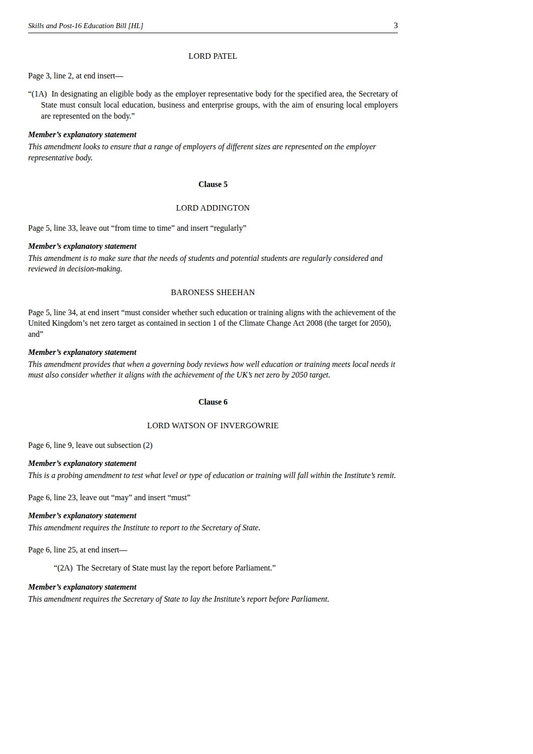Skills and Post-16 Education Bill [HL] 3
LORD PATEL
Page 3, line 2, at end insert—
“(1A) In designating an eligible body as the employer representative body for the specified area, the Secretary of State must consult local education, business and enterprise groups, with the aim of ensuring local employers are represented on the body.”
Member’s explanatory statement
This amendment looks to ensure that a range of employers of different sizes are represented on the employer representative body.
Clause 5
LORD ADDINGTON
Page 5, line 33, leave out “from time to time” and insert “regularly”
Member’s explanatory statement
This amendment is to make sure that the needs of students and potential students are regularly considered and reviewed in decision-making.
BARONESS SHEEHAN
Page 5, line 34, at end insert “must consider whether such education or training aligns with the achievement of the United Kingdom’s net zero target as contained in section 1 of the Climate Change Act 2008 (the target for 2050), and”
Member’s explanatory statement
This amendment provides that when a governing body reviews how well education or training meets local needs it must also consider whether it aligns with the achievement of the UK’s net zero by 2050 target.
Clause 6
LORD WATSON OF INVERGOWRIE
Page 6, line 9, leave out subsection (2)
Member’s explanatory statement
This is a probing amendment to test what level or type of education or training will fall within the Institute’s remit.
Page 6, line 23, leave out “may” and insert “must”
Member’s explanatory statement
This amendment requires the Institute to report to the Secretary of State.
Page 6, line 25, at end insert—
“(2A) The Secretary of State must lay the report before Parliament.”
Member’s explanatory statement
This amendment requires the Secretary of State to lay the Institute's report before Parliament.